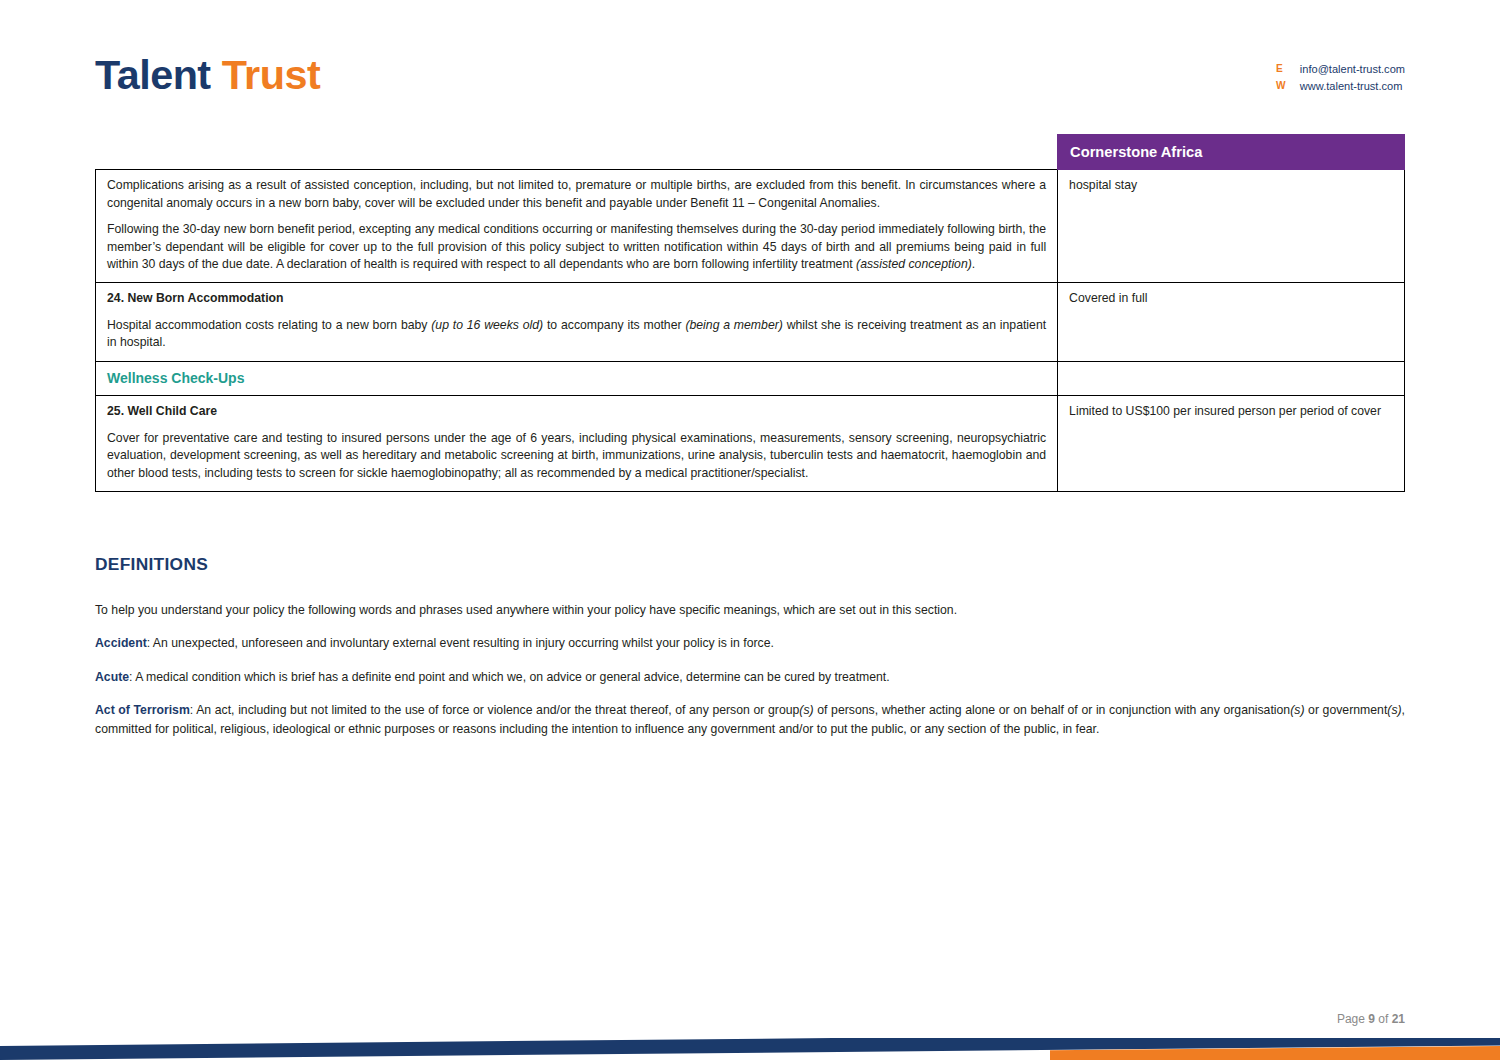Talent Trust
| E | info@talent-trust.com |
| W | www.talent-trust.com |
| | Cornerstone Africa |
| --- | --- |
| Complications arising as a result of assisted conception, including, but not limited to, premature or multiple births, are excluded from this benefit. In circumstances where a congenital anomaly occurs in a new born baby, cover will be excluded under this benefit and payable under Benefit 11 – Congenital Anomalies. Following the 30-day new born benefit period, excepting any medical conditions occurring or manifesting themselves during the 30-day period immediately following birth, the member’s dependant will be eligible for cover up to the full provision of this policy subject to written notification within 45 days of birth and all premiums being paid in full within 30 days of the due date. A declaration of health is required with respect to all dependants who are born following infertility treatment (assisted conception) . | hospital stay |
| 24. New Born Accommodation Hospital accommodation costs relating to a new born baby (up to 16 weeks old) to accompany its mother (being a member) whilst she is receiving treatment as an inpatient in hospital. | Covered in full |
| Wellness Check-Ups | |
| 25. Well Child Care Cover for preventative care and testing to insured persons under the age of 6 years, including physical examinations, measurements, sensory screening, neuropsychiatric evaluation, development screening, as well as hereditary and metabolic screening at birth, immunizations, urine analysis, tuberculin tests and haematocrit, haemoglobin and other blood tests, including tests to screen for sickle haemoglobinopathy; all as recommended by a medical practitioner/specialist. | Limited to US$100 per insured person per period of cover |
DEFINITIONS
To help you understand your policy the following words and phrases used anywhere within your policy have specific meanings, which are set out in this section.
Accident: An unexpected, unforeseen and involuntary external event resulting in injury occurring whilst your policy is in force.
Acute: A medical condition which is brief has a definite end point and which we, on advice or general advice, determine can be cured by treatment.
Act of Terrorism: An act, including but not limited to the use of force or violence and/or the threat thereof, of any person or group(s) of persons, whether acting alone or on behalf of or in conjunction with any organisation(s) or government(s), committed for political, religious, ideological or ethnic purposes or reasons including the intention to influence any government and/or to put the public, or any section of the public, in fear.
Page 9 of 21